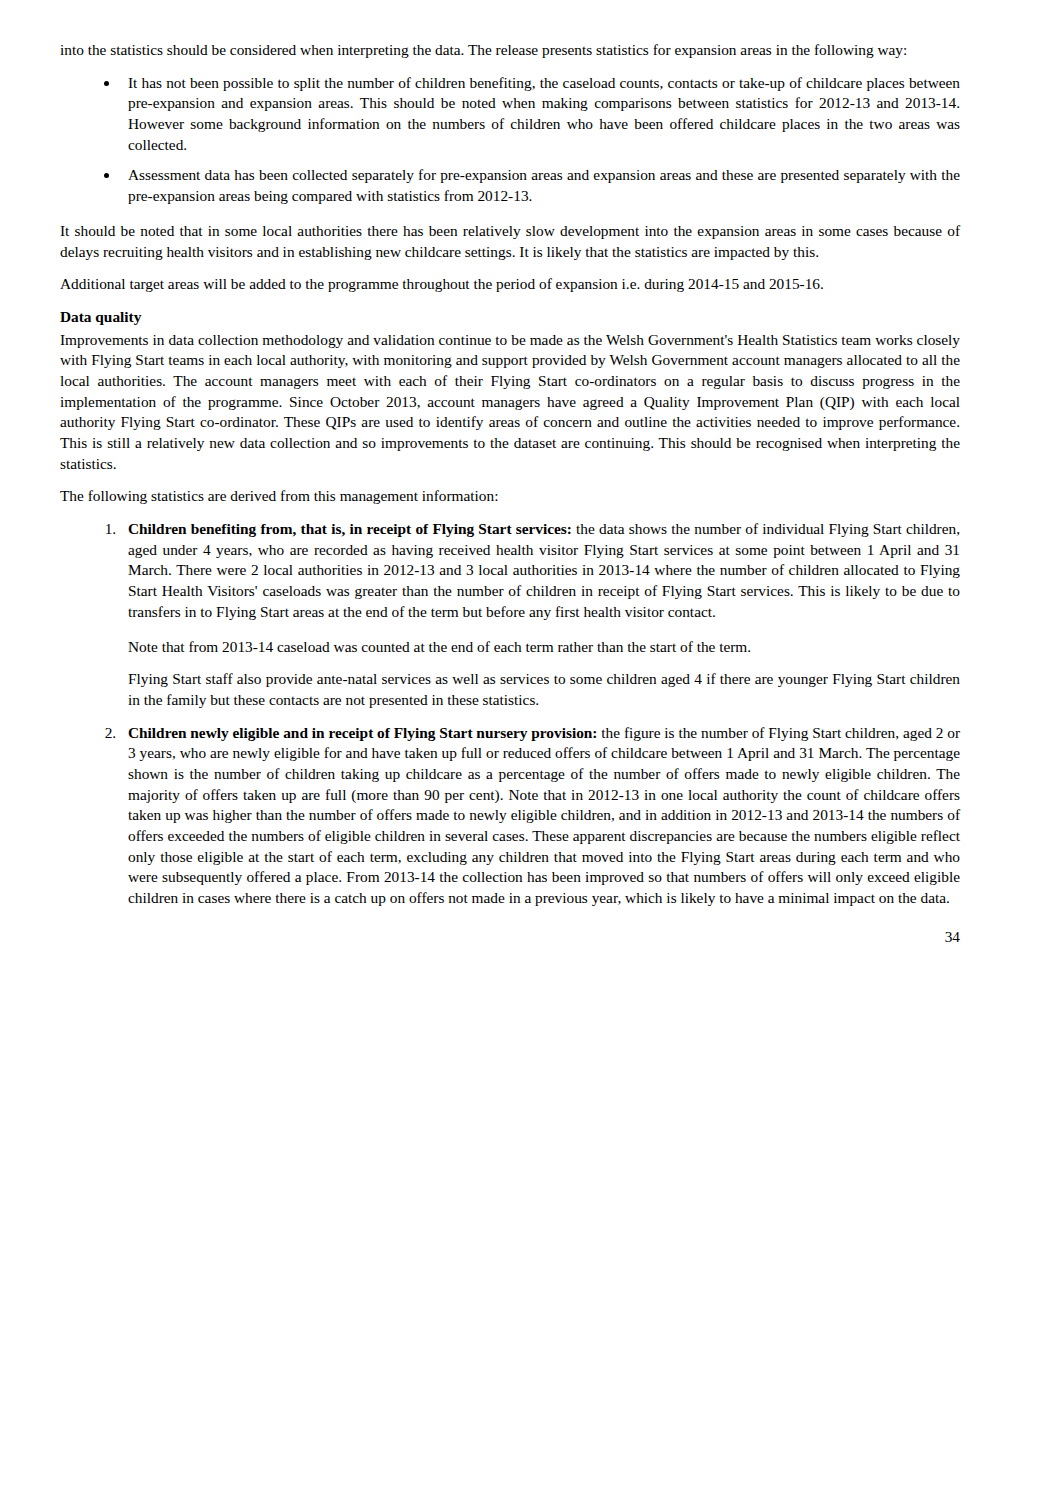into the statistics should be considered when interpreting the data. The release presents statistics for expansion areas in the following way:
It has not been possible to split the number of children benefiting, the caseload counts, contacts or take-up of childcare places between pre-expansion and expansion areas. This should be noted when making comparisons between statistics for 2012-13 and 2013-14. However some background information on the numbers of children who have been offered childcare places in the two areas was collected.
Assessment data has been collected separately for pre-expansion areas and expansion areas and these are presented separately with the pre-expansion areas being compared with statistics from 2012-13.
It should be noted that in some local authorities there has been relatively slow development into the expansion areas in some cases because of delays recruiting health visitors and in establishing new childcare settings. It is likely that the statistics are impacted by this.
Additional target areas will be added to the programme throughout the period of expansion i.e. during 2014-15 and 2015-16.
Data quality
Improvements in data collection methodology and validation continue to be made as the Welsh Government's Health Statistics team works closely with Flying Start teams in each local authority, with monitoring and support provided by Welsh Government account managers allocated to all the local authorities. The account managers meet with each of their Flying Start co-ordinators on a regular basis to discuss progress in the implementation of the programme. Since October 2013, account managers have agreed a Quality Improvement Plan (QIP) with each local authority Flying Start co-ordinator. These QIPs are used to identify areas of concern and outline the activities needed to improve performance. This is still a relatively new data collection and so improvements to the dataset are continuing. This should be recognised when interpreting the statistics.
The following statistics are derived from this management information:
Children benefiting from, that is, in receipt of Flying Start services: the data shows the number of individual Flying Start children, aged under 4 years, who are recorded as having received health visitor Flying Start services at some point between 1 April and 31 March. There were 2 local authorities in 2012-13 and 3 local authorities in 2013-14 where the number of children allocated to Flying Start Health Visitors' caseloads was greater than the number of children in receipt of Flying Start services. This is likely to be due to transfers in to Flying Start areas at the end of the term but before any first health visitor contact.
Note that from 2013-14 caseload was counted at the end of each term rather than the start of the term.
Flying Start staff also provide ante-natal services as well as services to some children aged 4 if there are younger Flying Start children in the family but these contacts are not presented in these statistics.
Children newly eligible and in receipt of Flying Start nursery provision: the figure is the number of Flying Start children, aged 2 or 3 years, who are newly eligible for and have taken up full or reduced offers of childcare between 1 April and 31 March. The percentage shown is the number of children taking up childcare as a percentage of the number of offers made to newly eligible children. The majority of offers taken up are full (more than 90 per cent). Note that in 2012-13 in one local authority the count of childcare offers taken up was higher than the number of offers made to newly eligible children, and in addition in 2012-13 and 2013-14 the numbers of offers exceeded the numbers of eligible children in several cases. These apparent discrepancies are because the numbers eligible reflect only those eligible at the start of each term, excluding any children that moved into the Flying Start areas during each term and who were subsequently offered a place. From 2013-14 the collection has been improved so that numbers of offers will only exceed eligible children in cases where there is a catch up on offers not made in a previous year, which is likely to have a minimal impact on the data.
34